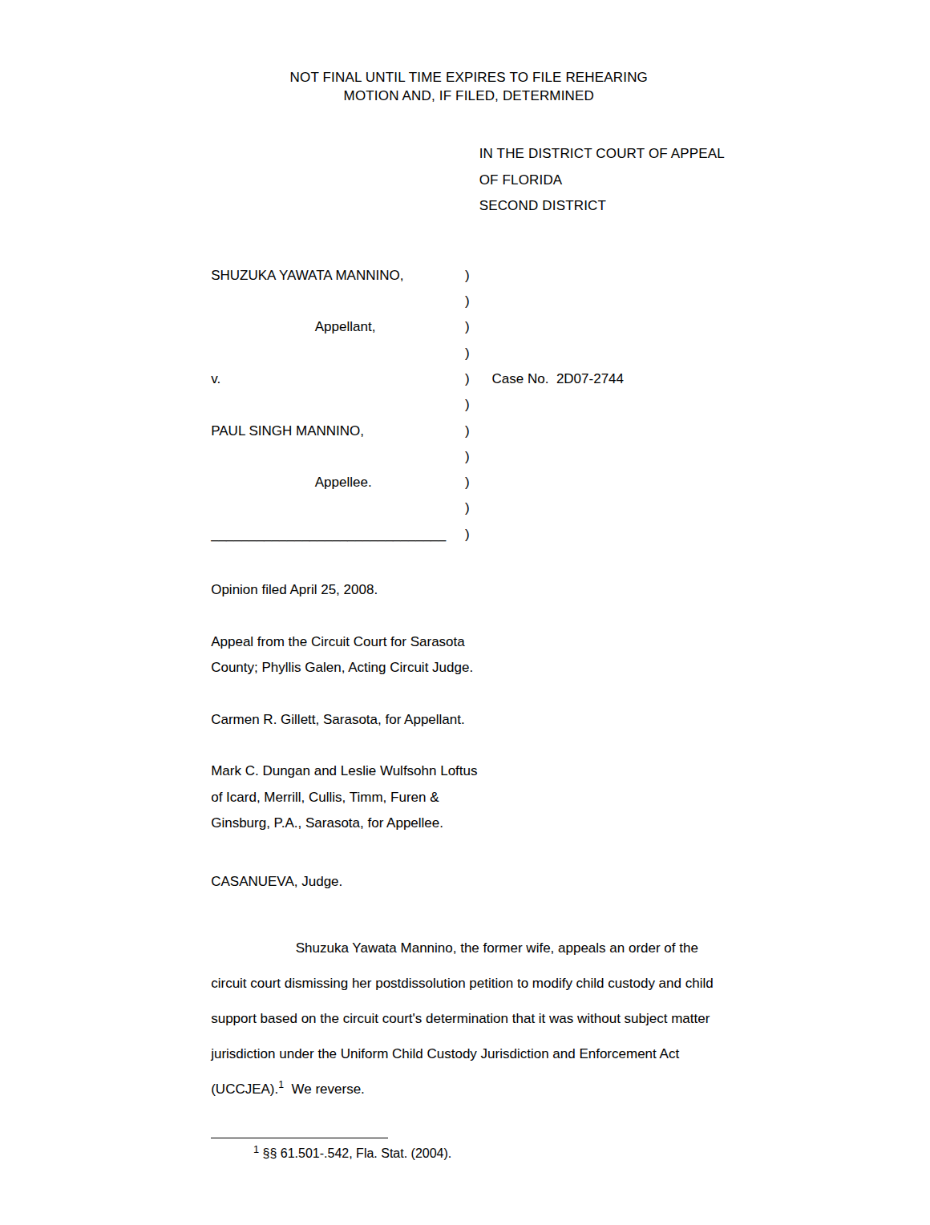NOT FINAL UNTIL TIME EXPIRES TO FILE REHEARING
MOTION AND, IF FILED, DETERMINED
IN THE DISTRICT COURT OF APPEAL
OF FLORIDA
SECOND DISTRICT
| SHUZUKA YAWATA MANNINO, | ) | |
| | ) | |
| Appellant, | ) | |
| | ) | |
| v. | ) | Case No. 2D07-2744 |
| | ) | |
| PAUL SINGH MANNINO, | ) | |
| | ) | |
| Appellee. | ) | |
| | ) | |
| _______________________________ | ) | |
Opinion filed April 25, 2008.
Appeal from the Circuit Court for Sarasota
County; Phyllis Galen, Acting Circuit Judge.
Carmen R. Gillett, Sarasota, for Appellant.
Mark C. Dungan and Leslie Wulfsohn Loftus
of Icard, Merrill, Cullis, Timm, Furen &
Ginsburg, P.A., Sarasota, for Appellee.
CASANUEVA, Judge.
Shuzuka Yawata Mannino, the former wife, appeals an order of the circuit court dismissing her postdissolution petition to modify child custody and child support based on the circuit court's determination that it was without subject matter jurisdiction under the Uniform Child Custody Jurisdiction and Enforcement Act (UCCJEA).1 We reverse.
1§§ 61.501-.542, Fla. Stat. (2004).